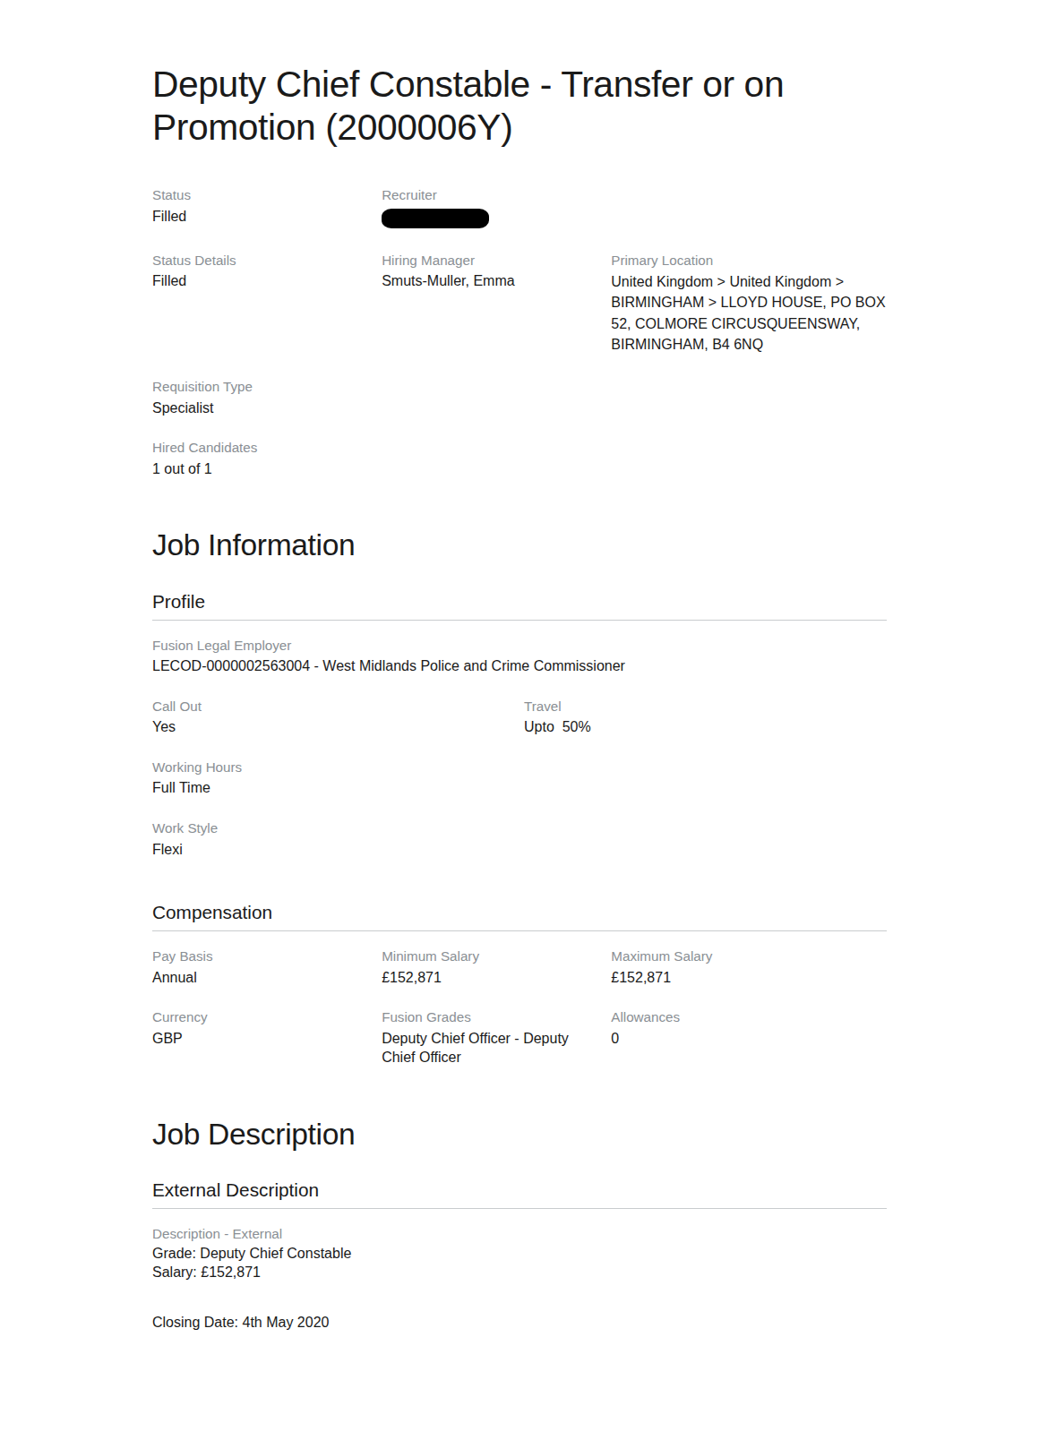Deputy Chief Constable - Transfer or on Promotion (2000006Y)
Status
Filled
Recruiter
Status Details
Filled
Hiring Manager
Smuts-Muller, Emma
Primary Location
United Kingdom > United Kingdom > BIRMINGHAM > LLOYD HOUSE, PO BOX 52, COLMORE CIRCUSQUEENSWAY, BIRMINGHAM, B4 6NQ
Requisition Type
Specialist
Hired Candidates
1 out of 1
Job Information
Profile
Fusion Legal Employer
LECOD-0000002563004 - West Midlands Police and Crime Commissioner
Call Out
Yes
Travel
Upto 50%
Working Hours
Full Time
Work Style
Flexi
Compensation
Pay Basis
Annual
Minimum Salary
£152,871
Maximum Salary
£152,871
Currency
GBP
Fusion Grades
Deputy Chief Officer - Deputy Chief Officer
Allowances
0
Job Description
External Description
Description - External
Grade: Deputy Chief Constable
Salary: £152,871
Closing Date: 4th May 2020